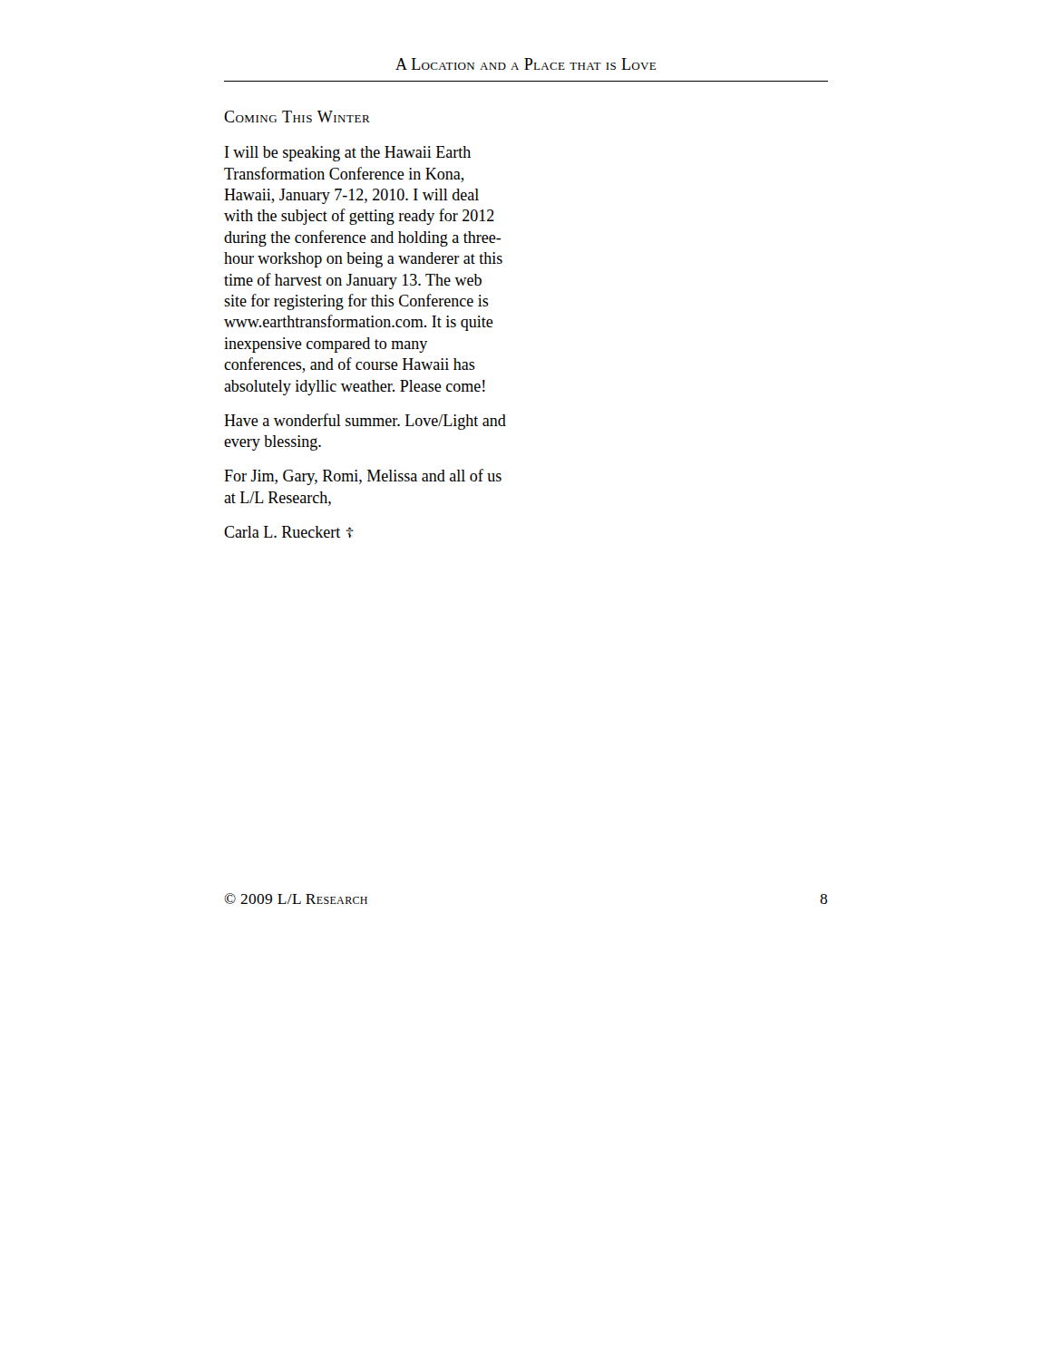A Location and a Place that is Love
Coming This Winter
I will be speaking at the Hawaii Earth Transformation Conference in Kona, Hawaii, January 7-12, 2010. I will deal with the subject of getting ready for 2012 during the conference and holding a three-hour workshop on being a wanderer at this time of harvest on January 13. The web site for registering for this Conference is www.earthtransformation.com. It is quite inexpensive compared to many conferences, and of course Hawaii has absolutely idyllic weather. Please come!
Have a wonderful summer. Love/Light and every blessing.
For Jim, Gary, Romi, Melissa and all of us at L/L Research,
Carla L. Rueckert ☦
© 2009 L/L Research 8